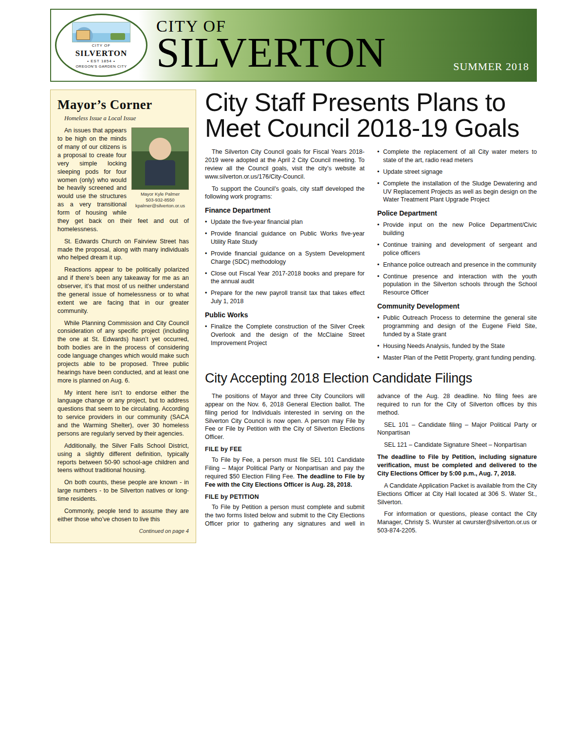CITY OF
SILVERTON
• EST 1854 •
OREGON'S GARDEN CITY
CITY OF
SILVERTON
SUMMER 2018
Mayor’s Corner
Homeless Issue a Local Issue
Mayor Kyle Palmer
503-932-8550
kpalmer@silverton.or.us
An issues that appears to be high on the minds of many of our citizens is a proposal to create four very simple locking sleeping pods for four women (only) who would be heavily screened and would use the structures as a very transitional form of housing while they get back on their feet and out of homelessness.
St. Edwards Church on Fairview Street has made the proposal, along with many individuals who helped dream it up.
Reactions appear to be politically polarized and if there’s been any takeaway for me as an observer, it’s that most of us neither understand the general issue of homelessness or to what extent we are facing that in our greater community.
While Planning Commission and City Council consideration of any specific project (including the one at St. Edwards) hasn’t yet occurred, both bodies are in the process of considering code language changes which would make such projects able to be proposed. Three public hearings have been conducted, and at least one more is planned on Aug. 6.
My intent here isn’t to endorse either the language change or any project, but to address questions that seem to be circulating. According to service providers in our community (SACA and the Warming Shelter), over 30 homeless persons are regularly served by their agencies.
Additionally, the Silver Falls School District, using a slightly different definition, typically reports between 50-90 school-age children and teens without traditional housing.
On both counts, these people are known - in large numbers - to be Silverton natives or long-time residents.
Commonly, people tend to assume they are either those who’ve chosen to live this
Continued on page 4
City Staff Presents Plans to Meet Council 2018-19 Goals
The Silverton City Council goals for Fiscal Years 2018-2019 were adopted at the April 2 City Council meeting. To review all the Council goals, visit the city’s website at www.silverton.or.us/176/City-Council.
To support the Council’s goals, city staff developed the following work programs:
Finance Department
Update the five-year financial plan
Provide financial guidance on Public Works five-year Utility Rate Study
Provide financial guidance on a System Development Charge (SDC) methodology
Close out Fiscal Year 2017-2018 books and prepare for the annual audit
Prepare for the new payroll transit tax that takes effect July 1, 2018
Public Works
Finalize the Complete construction of the Silver Creek Overlook and the design of the McClaine Street Improvement Project
Complete the replacement of all City water meters to state of the art, radio read meters
Update street signage
Complete the installation of the Sludge Dewatering and UV Replacement Projects as well as begin design on the Water Treatment Plant Upgrade Project
Police Department
Provide input on the new Police Department/Civic building
Continue training and development of sergeant and police officers
Enhance police outreach and presence in the community
Continue presence and interaction with the youth population in the Silverton schools through the School Resource Officer
Community Development
Public Outreach Process to determine the general site programming and design of the Eugene Field Site, funded by a State grant
Housing Needs Analysis, funded by the State
Master Plan of the Pettit Property, grant funding pending.
City Accepting 2018 Election Candidate Filings
The positions of Mayor and three City Councilors will appear on the Nov. 6, 2018 General Election ballot. The filing period for Individuals interested in serving on the Silverton City Council is now open. A person may File by Fee or File by Petition with the City of Silverton Elections Officer.
FILE by FEE
To File by Fee, a person must file SEL 101 Candidate Filing – Major Political Party or Nonpartisan and pay the required $50 Election Filing Fee. The deadline to File by Fee with the City Elections Officer is Aug. 28, 2018.
FILE by PETITION
To File by Petition a person must complete and submit the two forms listed below and submit to the City Elections Officer prior to gathering any signatures and well in advance of the Aug. 28 deadline. No filing fees are required to run for the City of Silverton offices by this method.
SEL 101 – Candidate filing – Major Political Party or Nonpartisan
SEL 121 – Candidate Signature Sheet – Nonpartisan
The deadline to File by Petition, including signature verification, must be completed and delivered to the City Elections Officer by 5:00 p.m., Aug. 7, 2018.
A Candidate Application Packet is available from the City Elections Officer at City Hall located at 306 S. Water St., Silverton.
For information or questions, please contact the City Manager, Christy S. Wurster at cwurster@silverton.or.us or 503-874-2205.